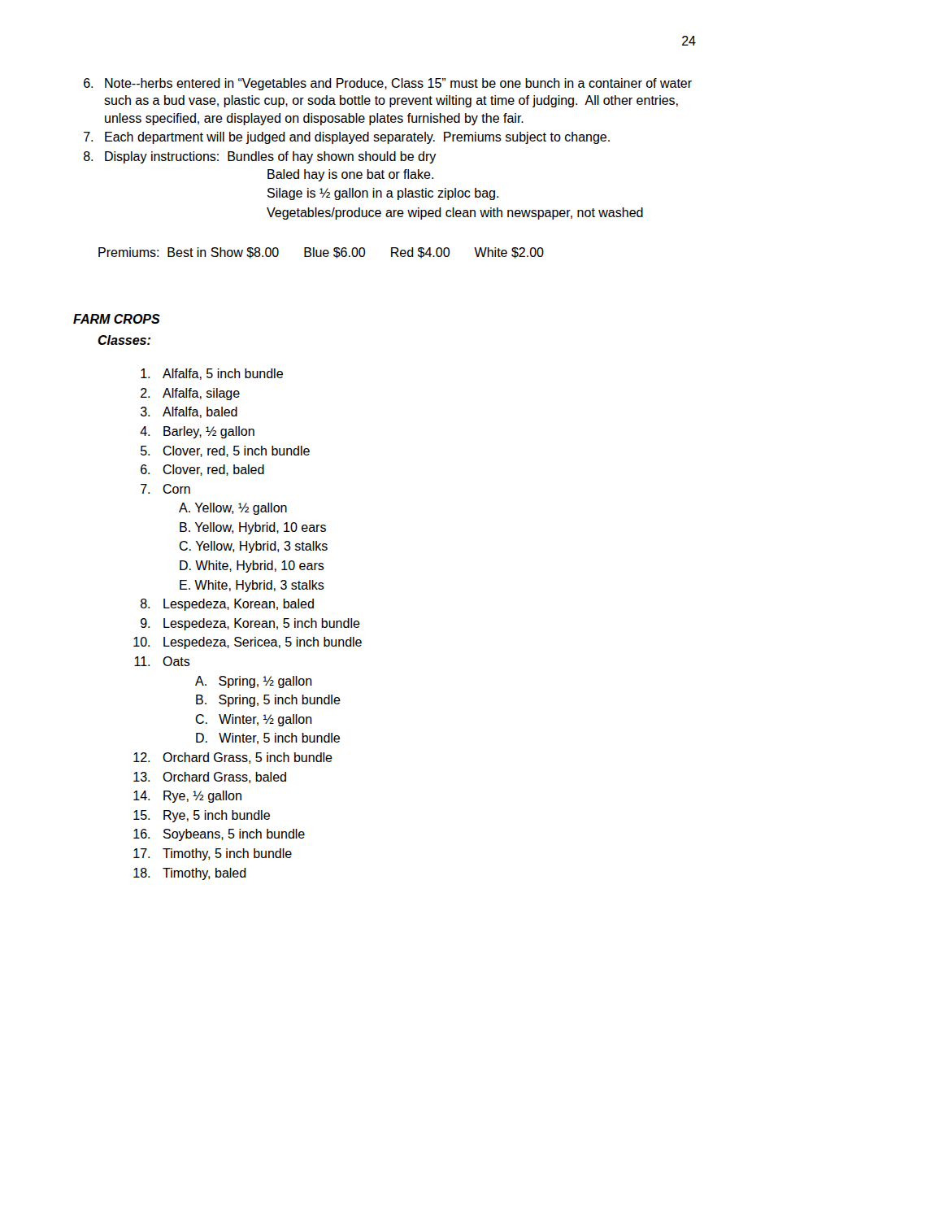24
Note--herbs entered in “Vegetables and Produce, Class 15” must be one bunch in a container of water such as a bud vase, plastic cup, or soda bottle to prevent wilting at time of judging. All other entries, unless specified, are displayed on disposable plates furnished by the fair.
Each department will be judged and displayed separately. Premiums subject to change.
Display instructions: Bundles of hay shown should be dry
Baled hay is one bat or flake.
Silage is ½ gallon in a plastic ziploc bag.
Vegetables/produce are wiped clean with newspaper, not washed
Premiums: Best in Show $8.00 Blue $6.00 Red $4.00 White $2.00
FARM CROPS
Classes:
Alfalfa, 5 inch bundle
Alfalfa, silage
Alfalfa, baled
Barley, ½ gallon
Clover, red, 5 inch bundle
Clover, red, baled
Corn
A. Yellow, ½ gallon
B. Yellow, Hybrid, 10 ears
C. Yellow, Hybrid, 3 stalks
D. White, Hybrid, 10 ears
E. White, Hybrid, 3 stalks
Lespedeza, Korean, baled
Lespedeza, Korean, 5 inch bundle
Lespedeza, Sericea, 5 inch bundle
Oats
A. Spring, ½ gallon
B. Spring, 5 inch bundle
C. Winter, ½ gallon
D. Winter, 5 inch bundle
Orchard Grass, 5 inch bundle
Orchard Grass, baled
Rye, ½ gallon
Rye, 5 inch bundle
Soybeans, 5 inch bundle
Timothy, 5 inch bundle
Timothy, baled